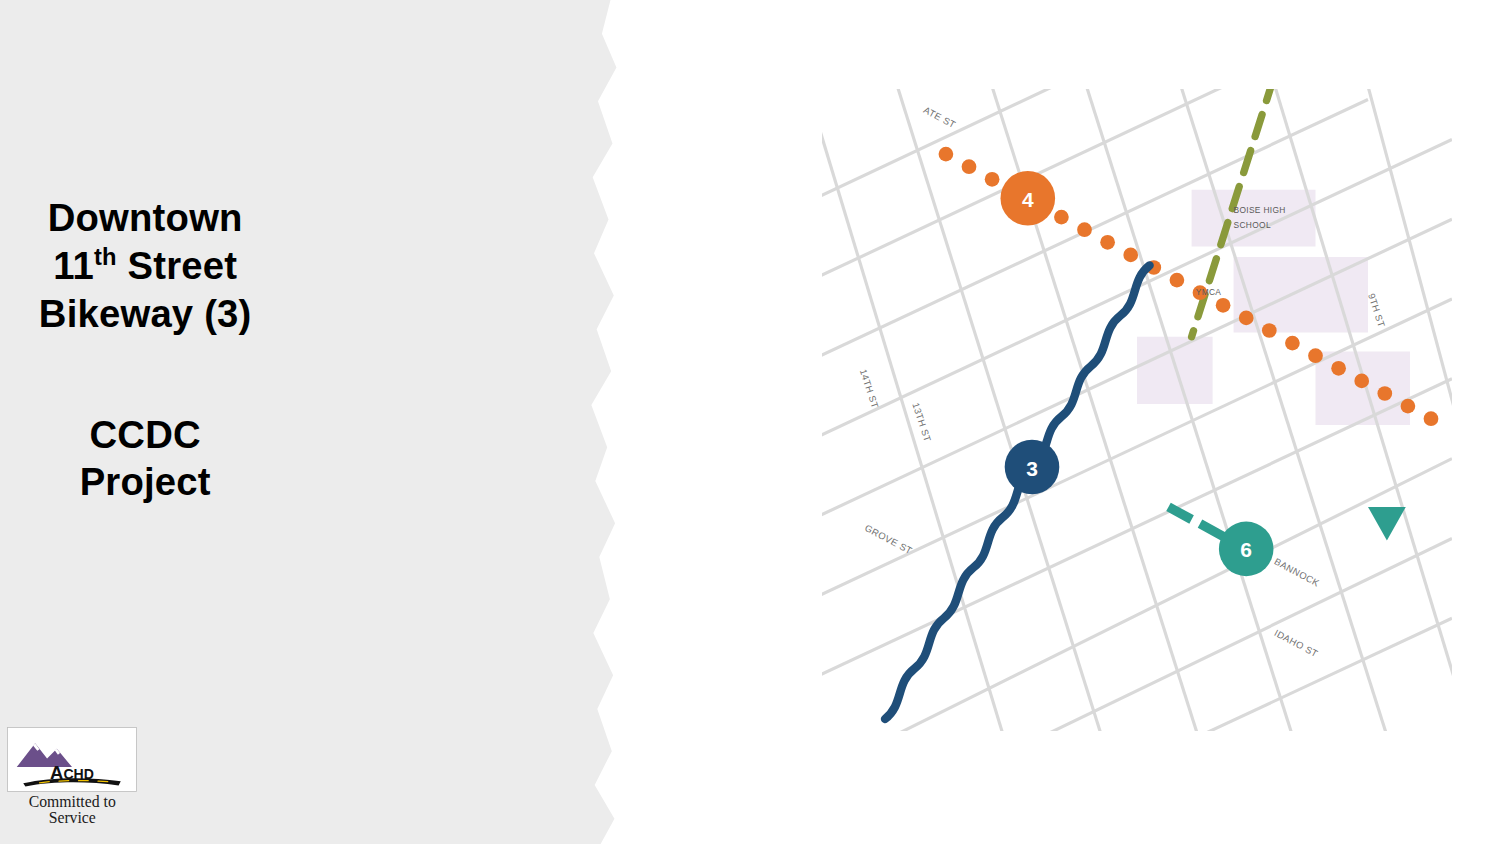Downtown 11th Street Bikeway (3) CCDC Project
ACHD
Committed to Service
4 3 6 ATE ST 14TH ST 13TH ST 9TH ST GROVE ST BANNOCK IDAHO ST BOISE HIGH SCHOOL YMCA